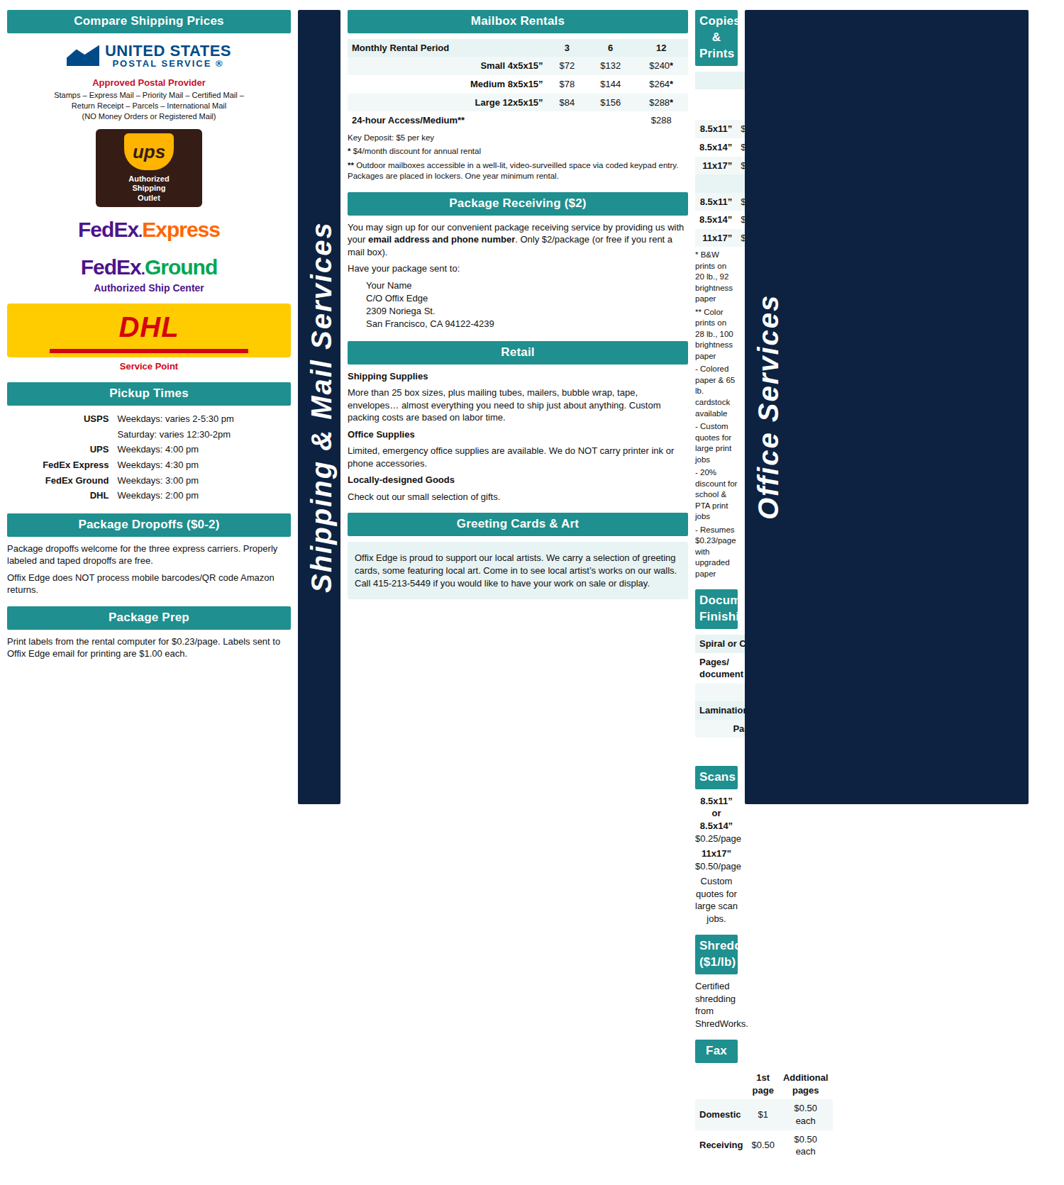Compare Shipping Prices
UNITED STATESPOSTAL SERVICE ®
Approved Postal Provider
Stamps – Express Mail – Priority Mail – Certified Mail –
Return Receipt – Parcels – International Mail
(NO Money Orders or Registered Mail)
ups
Authorized
Shipping
Outlet
FedEx. Express
FedEx. Ground
Authorized Ship Center
DHL
Service Point
Pickup Times
| USPS | Weekdays: varies 2-5:30 pm |
| | Saturday: varies 12:30-2pm |
| UPS | Weekdays: 4:00 pm |
| FedEx Express | Weekdays: 4:30 pm |
| FedEx Ground | Weekdays: 3:00 pm |
| DHL | Weekdays: 2:00 pm |
Package Dropoffs ($0-2)
Package dropoffs welcome for the three express carriers. Properly labeled and taped dropoffs are free.
Offix Edge does NOT process mobile barcodes/QR code Amazon returns.
Package Prep
Print labels from the rental computer for $0.23/page. Labels sent to Offix Edge email for printing are $1.00 each.
Shipping & Mail Services
Mailbox Rentals
| Monthly Rental Period | 3 | 6 | 12 |
| --- | --- | --- | --- |
| Small 4x5x15” | $72 | $132 | $240 * |
| Medium 8x5x15” | $78 | $144 | $264 * |
| Large 12x5x15” | $84 | $156 | $288 * |
| 24-hour Access/Medium** | | | $288 |
Key Deposit: $5 per key
* $4/month discount for annual rental
** Outdoor mailboxes accessible in a well-lit, video-surveilled space via coded keypad entry. Packages are placed in lockers. One year minimum rental.
Package Receiving ($2)
You may sign up for our convenient package receiving service by providing us with your email address and phone number. Only $2/package (or free if you rent a mail box).
Have your package sent to:
Your Name
C/O Offix Edge
2309 Noriega St.
San Francisco, CA 94122-4239
Retail
Shipping Supplies
More than 25 box sizes, plus mailing tubes, mailers, bubble wrap, tape, envelopes… almost everything you need to ship just about anything. Custom packing costs are based on labor time.
Office Supplies
Limited, emergency office supplies are available. We do NOT carry printer ink or phone accessories.
Locally-designed Goods
Check out our small selection of gifts.
Greeting Cards & Art
Offix Edge is proud to support our local artists. We carry a selection of greeting cards, some featuring local art. Come in to see local artist’s works on our walls. Call 415-213-5449 if you would like to have your work on sale or display.
Copies & Prints
| Black & White* |
| | 1-9 | 10-49 | 50-99 | 100+ |
| 8.5x11” | $0.23 | $0.20 | $0.18 | $0.15 |
| 8.5x14” | $0.30 | $0.27 | $0.25 | $0.22 |
| 11x17” | $0.45 | $0.40 | $0.35 | $0.30 |
| Color** |
| 8.5x11” | $0.69 | $0.59 | $0.49 | $0.39 |
| 8.5x14” | $0.79 | $0.69 | $0.59 | $0.49 |
| 11x17” | $0.89 | $0.79 | $0.69 | $0.59 |
* B&W prints on 20 lb., 92 brightness paper
** Color prints on 28 lb., 100 brightness paper
- Colored paper & 65 lb. cardstock available
- Custom quotes for large print jobs
- 20% discount for school & PTA print jobs
- Resumes $0.23/page with upgraded paper
Document Finishing
| Spiral or Coil Binding |
| Pages/ document | 1-60 | 61-149 | 150-249 | 250+ |
| | $3.49 | $3.99 | $4.49 | $5.49 |
| Lamination |
| Page size | 8.5x11” | 8.5x14” | 11x17” |
| | $1.59 | $1.99 | $3.75 |
Scans
8.5x11” or 8.5x14” $0.25/page
11x17” $0.50/page
Custom quotes for large scan jobs.
Shredding ($1/lb)
Certified shredding from ShredWorks.
Fax
| | 1st page | Additional pages |
| --- | --- | --- |
| Domestic | $1 | $0.50 each |
| Receiving | $0.50 | $0.50 each |
Office Services